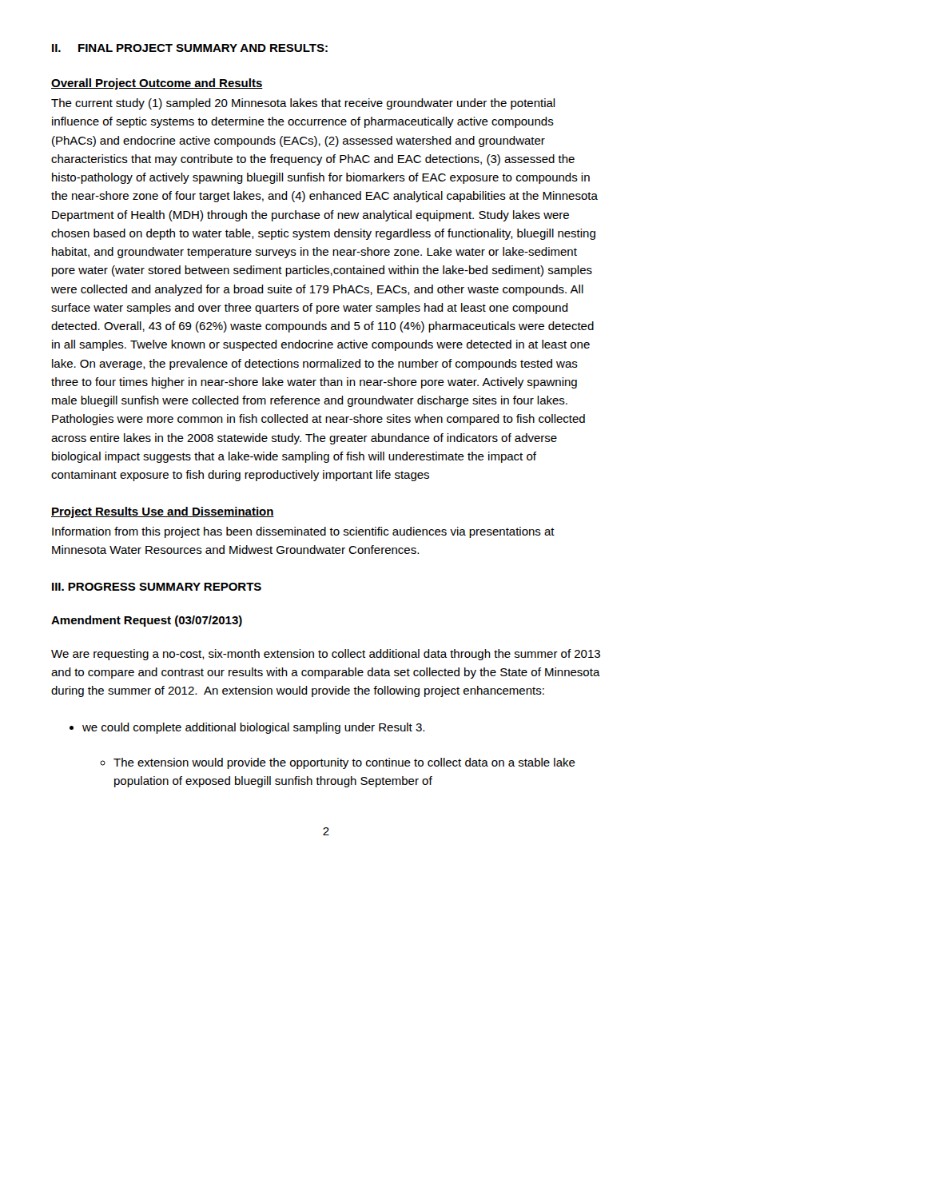II. FINAL PROJECT SUMMARY AND RESULTS:
Overall Project Outcome and Results
The current study (1) sampled 20 Minnesota lakes that receive groundwater under the potential influence of septic systems to determine the occurrence of pharmaceutically active compounds (PhACs) and endocrine active compounds (EACs), (2) assessed watershed and groundwater characteristics that may contribute to the frequency of PhAC and EAC detections, (3) assessed the histo-pathology of actively spawning bluegill sunfish for biomarkers of EAC exposure to compounds in the near-shore zone of four target lakes, and (4) enhanced EAC analytical capabilities at the Minnesota Department of Health (MDH) through the purchase of new analytical equipment. Study lakes were chosen based on depth to water table, septic system density regardless of functionality, bluegill nesting habitat, and groundwater temperature surveys in the near-shore zone. Lake water or lake-sediment pore water (water stored between sediment particles,contained within the lake-bed sediment) samples were collected and analyzed for a broad suite of 179 PhACs, EACs, and other waste compounds. All surface water samples and over three quarters of pore water samples had at least one compound detected. Overall, 43 of 69 (62%) waste compounds and 5 of 110 (4%) pharmaceuticals were detected in all samples. Twelve known or suspected endocrine active compounds were detected in at least one lake. On average, the prevalence of detections normalized to the number of compounds tested was three to four times higher in near-shore lake water than in near-shore pore water. Actively spawning male bluegill sunfish were collected from reference and groundwater discharge sites in four lakes. Pathologies were more common in fish collected at near-shore sites when compared to fish collected across entire lakes in the 2008 statewide study. The greater abundance of indicators of adverse biological impact suggests that a lake-wide sampling of fish will underestimate the impact of contaminant exposure to fish during reproductively important life stages
Project Results Use and Dissemination
Information from this project has been disseminated to scientific audiences via presentations at Minnesota Water Resources and Midwest Groundwater Conferences.
III. PROGRESS SUMMARY REPORTS
Amendment Request (03/07/2013)
We are requesting a no-cost, six-month extension to collect additional data through the summer of 2013 and to compare and contrast our results with a comparable data set collected by the State of Minnesota during the summer of 2012. An extension would provide the following project enhancements:
we could complete additional biological sampling under Result 3.
The extension would provide the opportunity to continue to collect data on a stable lake population of exposed bluegill sunfish through September of
2